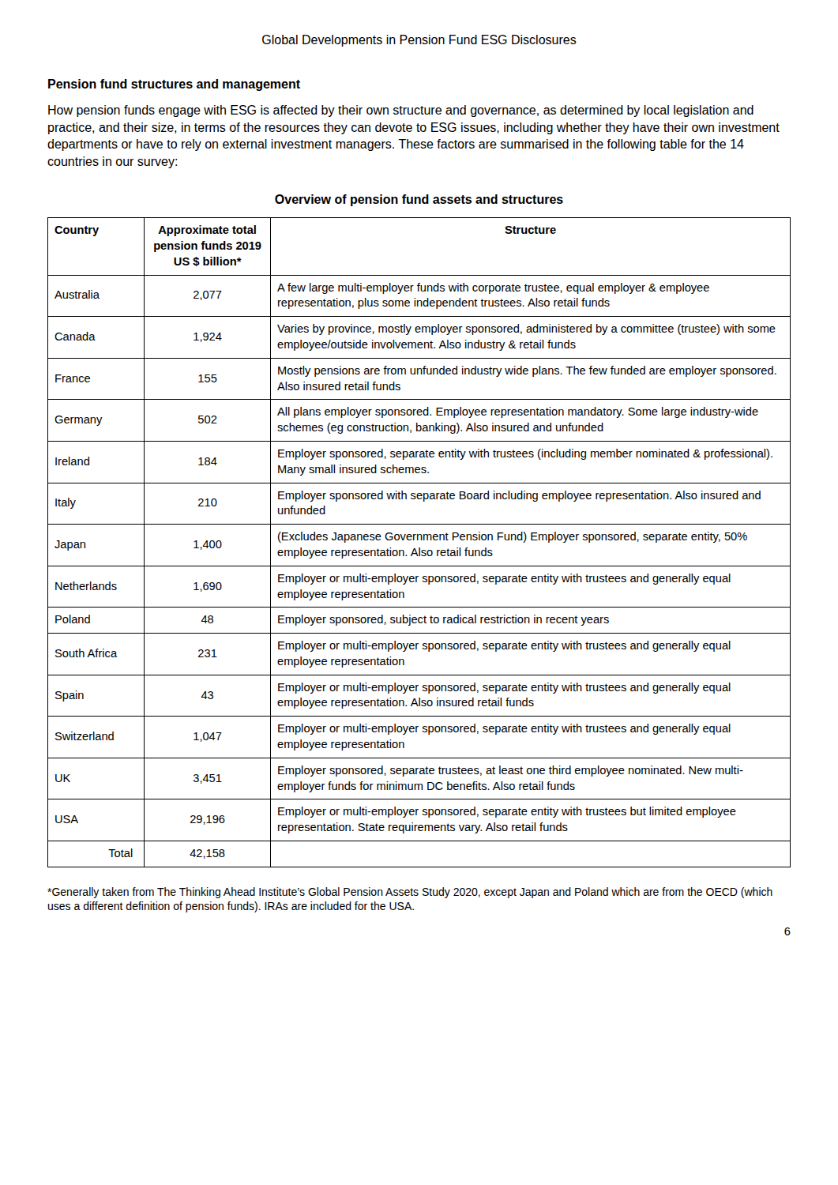Global Developments in Pension Fund ESG Disclosures
Pension fund structures and management
How pension funds engage with ESG is affected by their own structure and governance, as determined by local legislation and practice, and their size, in terms of the resources they can devote to ESG issues, including whether they have their own investment departments or have to rely on external investment managers. These factors are summarised in the following table for the 14 countries in our survey:
Overview of pension fund assets and structures
| Country | Approximate total pension funds 2019 US $ billion* | Structure |
| --- | --- | --- |
| Australia | 2,077 | A few large multi-employer funds with corporate trustee, equal employer & employee representation, plus some independent trustees. Also retail funds |
| Canada | 1,924 | Varies by province, mostly employer sponsored, administered by a committee (trustee) with some employee/outside involvement. Also industry & retail funds |
| France | 155 | Mostly pensions are from unfunded industry wide plans. The few funded are employer sponsored. Also insured retail funds |
| Germany | 502 | All plans employer sponsored. Employee representation mandatory. Some large industry-wide schemes (eg construction, banking). Also insured and unfunded |
| Ireland | 184 | Employer sponsored, separate entity with trustees (including member nominated & professional). Many small insured schemes. |
| Italy | 210 | Employer sponsored with separate Board including employee representation. Also insured and unfunded |
| Japan | 1,400 | (Excludes Japanese Government Pension Fund) Employer sponsored, separate entity, 50% employee representation. Also retail funds |
| Netherlands | 1,690 | Employer or multi-employer sponsored, separate entity with trustees and generally equal employee representation |
| Poland | 48 | Employer sponsored, subject to radical restriction in recent years |
| South Africa | 231 | Employer or multi-employer sponsored, separate entity with trustees and generally equal employee representation |
| Spain | 43 | Employer or multi-employer sponsored, separate entity with trustees and generally equal employee representation. Also insured retail funds |
| Switzerland | 1,047 | Employer or multi-employer sponsored, separate entity with trustees and generally equal employee representation |
| UK | 3,451 | Employer sponsored, separate trustees, at least one third employee nominated. New multi-employer funds for minimum DC benefits. Also retail funds |
| USA | 29,196 | Employer or multi-employer sponsored, separate entity with trustees but limited employee representation. State requirements vary. Also retail funds |
| Total | 42,158 | |
*Generally taken from The Thinking Ahead Institute’s Global Pension Assets Study 2020, except Japan and Poland which are from the OECD (which uses a different definition of pension funds). IRAs are included for the USA.
6